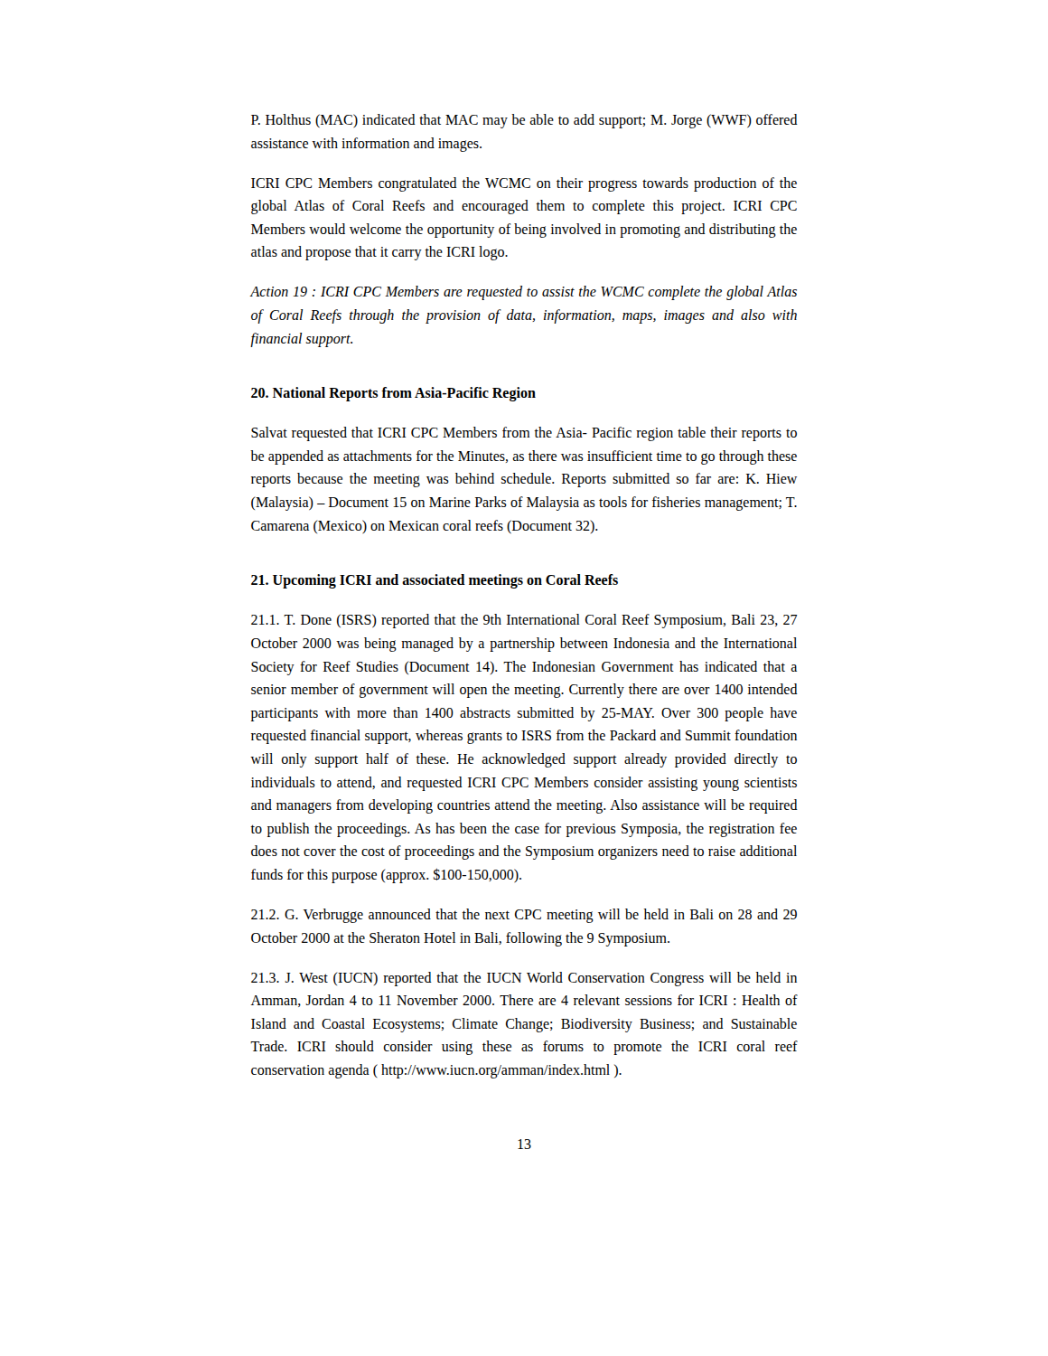P. Holthus (MAC) indicated that MAC may be able to add support; M. Jorge (WWF) offered assistance with information and images.
ICRI CPC Members congratulated the WCMC on their progress towards production of the global Atlas of Coral Reefs and encouraged them to complete this project. ICRI CPC Members would welcome the opportunity of being involved in promoting and distributing the atlas and propose that it carry the ICRI logo.
Action 19 : ICRI CPC Members are requested to assist the WCMC complete the global Atlas of Coral Reefs through the provision of data, information, maps, images and also with financial support.
20. National Reports from Asia-Pacific Region
Salvat requested that ICRI CPC Members from the Asia- Pacific region table their reports to be appended as attachments for the Minutes, as there was insufficient time to go through these reports because the meeting was behind schedule. Reports submitted so far are: K. Hiew (Malaysia) – Document 15 on Marine Parks of Malaysia as tools for fisheries management; T. Camarena (Mexico) on Mexican coral reefs (Document 32).
21. Upcoming ICRI and associated meetings on Coral Reefs
21.1. T. Done (ISRS) reported that the 9th International Coral Reef Symposium, Bali 23, 27 October 2000 was being managed by a partnership between Indonesia and the International Society for Reef Studies (Document 14). The Indonesian Government has indicated that a senior member of government will open the meeting. Currently there are over 1400 intended participants with more than 1400 abstracts submitted by 25-MAY. Over 300 people have requested financial support, whereas grants to ISRS from the Packard and Summit foundation will only support half of these. He acknowledged support already provided directly to individuals to attend, and requested ICRI CPC Members consider assisting young scientists and managers from developing countries attend the meeting. Also assistance will be required to publish the proceedings. As has been the case for previous Symposia, the registration fee does not cover the cost of proceedings and the Symposium organizers need to raise additional funds for this purpose (approx. $100-150,000).
21.2. G. Verbrugge announced that the next CPC meeting will be held in Bali on 28 and 29 October 2000 at the Sheraton Hotel in Bali, following the 9 Symposium.
21.3. J. West (IUCN) reported that the IUCN World Conservation Congress will be held in Amman, Jordan 4 to 11 November 2000. There are 4 relevant sessions for ICRI : Health of Island and Coastal Ecosystems; Climate Change; Biodiversity Business; and Sustainable Trade. ICRI should consider using these as forums to promote the ICRI coral reef conservation agenda ( http://www.iucn.org/amman/index.html ).
13